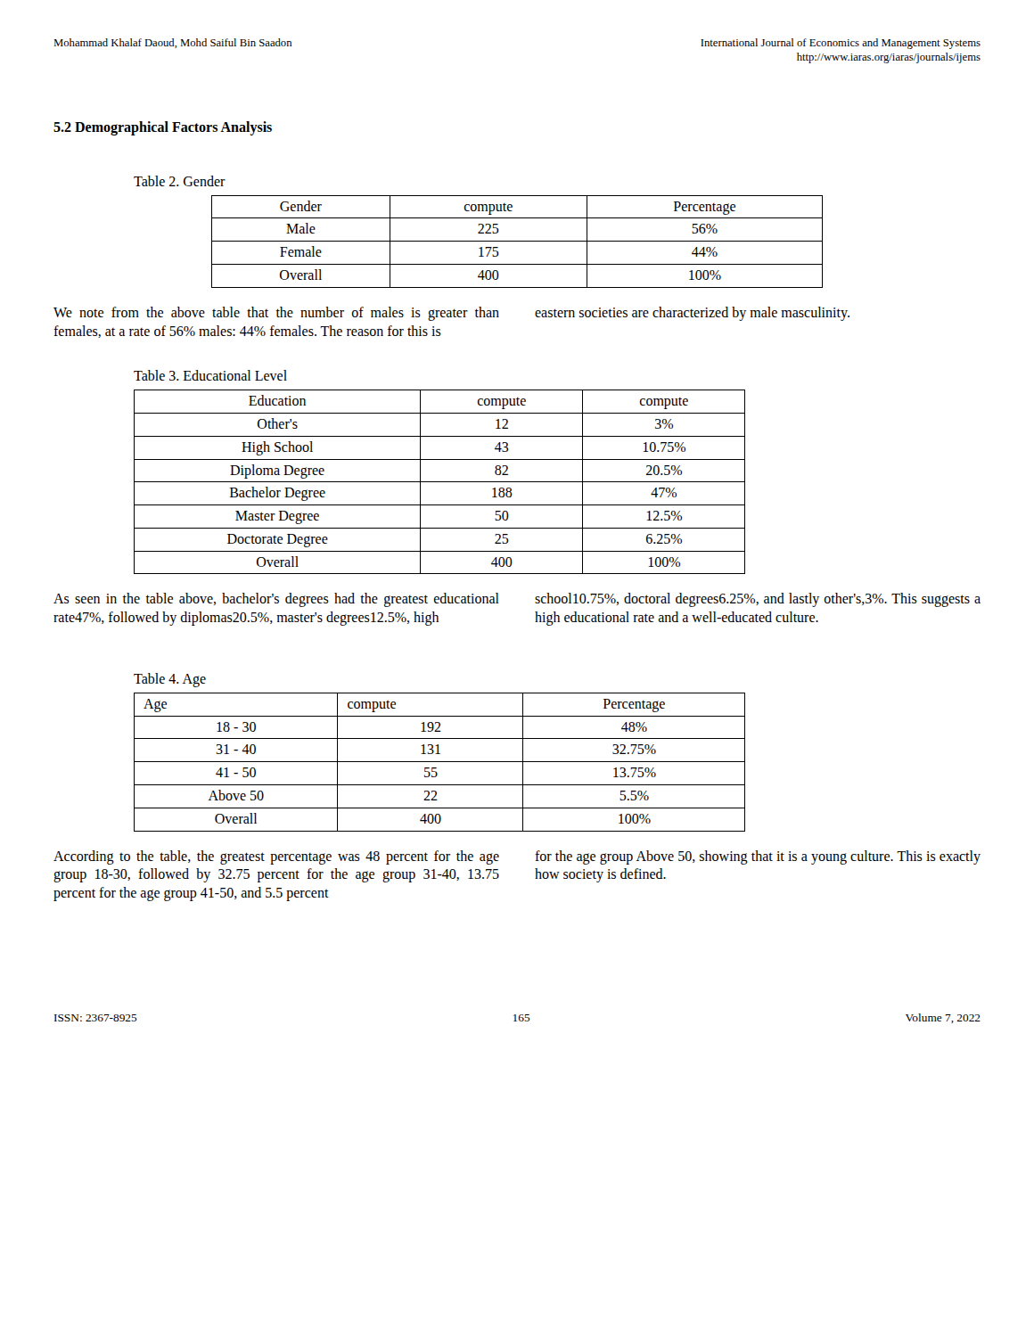Mohammad Khalaf Daoud, Mohd Saiful Bin Saadon
International Journal of Economics and Management Systems
http://www.iaras.org/iaras/journals/ijems
5.2 Demographical Factors Analysis
Table 2. Gender
| Gender | compute | Percentage |
| Male | 225 | 56% |
| Female | 175 | 44% |
| Overall | 400 | 100% |
We note from the above table that the number of males is greater than females, at a rate of 56% males: 44% females. The reason for this is
eastern societies are characterized by male masculinity.
Table 3. Educational Level
| Education | compute | compute |
| Other's | 12 | 3% |
| High School | 43 | 10.75% |
| Diploma Degree | 82 | 20.5% |
| Bachelor Degree | 188 | 47% |
| Master Degree | 50 | 12.5% |
| Doctorate Degree | 25 | 6.25% |
| Overall | 400 | 100% |
As seen in the table above, bachelor's degrees had the greatest educational rate47%, followed by diplomas20.5%, master's degrees12.5%, high
school10.75%, doctoral degrees6.25%, and lastly other's,3%. This suggests a high educational rate and a well-educated culture.
Table 4. Age
| Age | compute | Percentage |
| 18 - 30 | 192 | 48% |
| 31 - 40 | 131 | 32.75% |
| 41 - 50 | 55 | 13.75% |
| Above 50 | 22 | 5.5% |
| Overall | 400 | 100% |
According to the table, the greatest percentage was 48 percent for the age group 18-30, followed by 32.75 percent for the age group 31-40, 13.75 percent for the age group 41-50, and 5.5 percent
for the age group Above 50, showing that it is a young culture. This is exactly how society is defined.
ISSN: 2367-8925
165
Volume 7, 2022